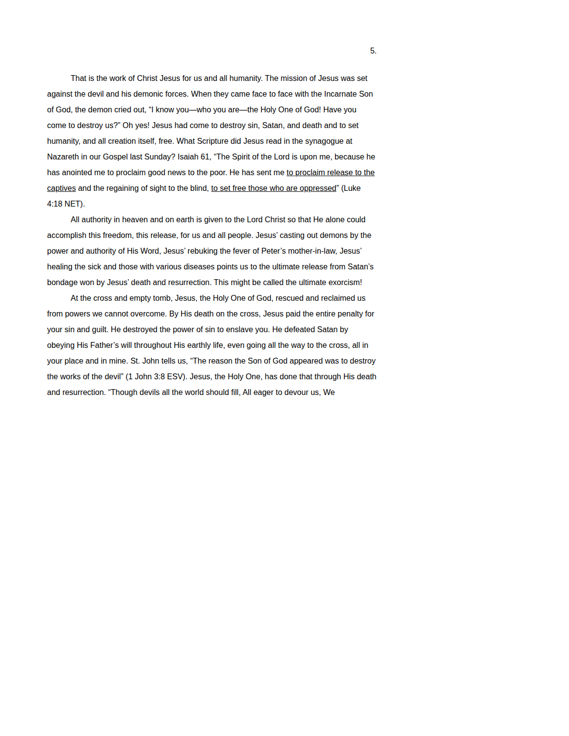5.
That is the work of Christ Jesus for us and all humanity. The mission of Jesus was set against the devil and his demonic forces. When they came face to face with the Incarnate Son of God, the demon cried out, “I know you—who you are—the Holy One of God! Have you come to destroy us?” Oh yes! Jesus had come to destroy sin, Satan, and death and to set humanity, and all creation itself, free. What Scripture did Jesus read in the synagogue at Nazareth in our Gospel last Sunday? Isaiah 61, “The Spirit of the Lord is upon me, because he has anointed me to proclaim good news to the poor. He has sent me to proclaim release to the captives and the regaining of sight to the blind, to set free those who are oppressed” (Luke 4:18 NET).
All authority in heaven and on earth is given to the Lord Christ so that He alone could accomplish this freedom, this release, for us and all people. Jesus’ casting out demons by the power and authority of His Word, Jesus’ rebuking the fever of Peter’s mother-in-law, Jesus’ healing the sick and those with various diseases points us to the ultimate release from Satan’s bondage won by Jesus’ death and resurrection. This might be called the ultimate exorcism!
At the cross and empty tomb, Jesus, the Holy One of God, rescued and reclaimed us from powers we cannot overcome. By His death on the cross, Jesus paid the entire penalty for your sin and guilt. He destroyed the power of sin to enslave you. He defeated Satan by obeying His Father’s will throughout His earthly life, even going all the way to the cross, all in your place and in mine. St. John tells us, “The reason the Son of God appeared was to destroy the works of the devil” (1 John 3:8 ESV). Jesus, the Holy One, has done that through His death and resurrection. “Though devils all the world should fill, All eager to devour us, We